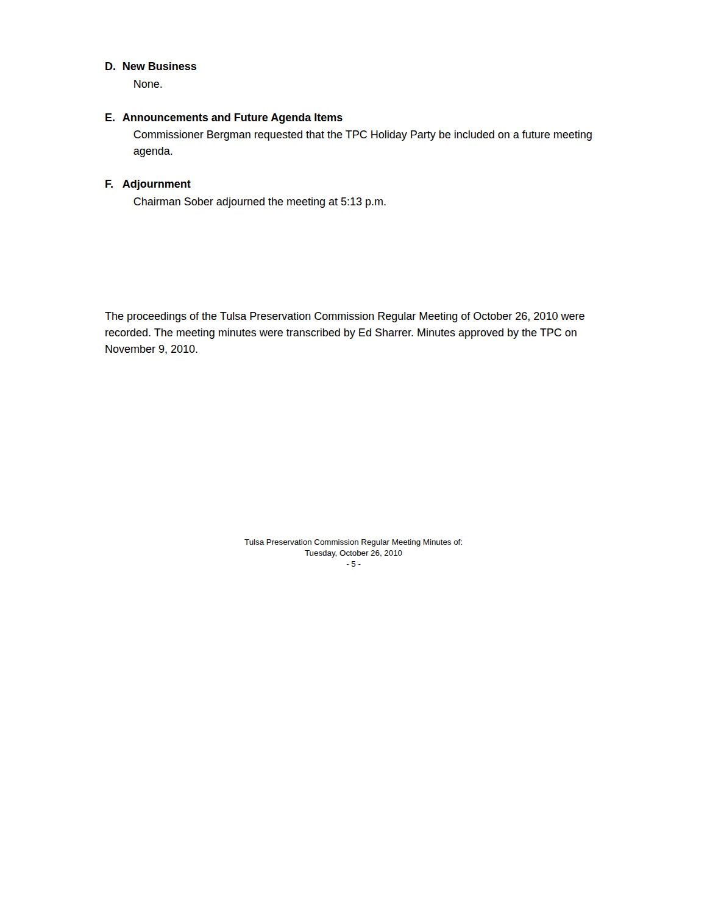D. New Business
None.
E. Announcements and Future Agenda Items
Commissioner Bergman requested that the TPC Holiday Party be included on a future meeting agenda.
F. Adjournment
Chairman Sober adjourned the meeting at 5:13 p.m.
The proceedings of the Tulsa Preservation Commission Regular Meeting of October 26, 2010 were recorded. The meeting minutes were transcribed by Ed Sharrer. Minutes approved by the TPC on November 9, 2010.
Tulsa Preservation Commission Regular Meeting Minutes of:
Tuesday, October 26, 2010
- 5 -